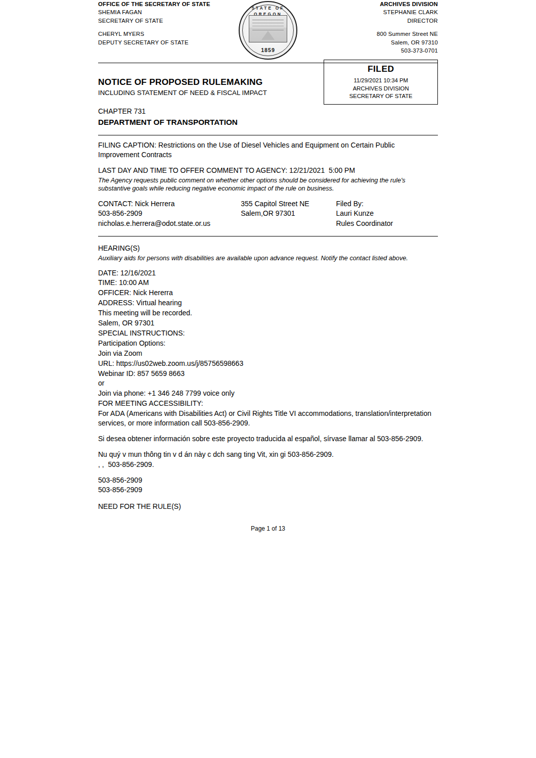Office of the Secretary of State
Shemia Fagan
Secretary of State
Cheryl Myers
Deputy Secretary of State
STATE OF OREGON
1859
Archives Division
Stephanie Clark
Director
800 Summer Street NE
Salem, OR 97310
503-373-0701
FILED
11/29/2021 10:34 PM
ARCHIVES DIVISION
SECRETARY OF STATE
Notice of Proposed Rulemaking
Including Statement of Need & Fiscal Impact
Chapter 731
Department of Transportation
Filing Caption: Restrictions on the Use of Diesel Vehicles and Equipment on Certain Public Improvement Contracts
Last Day and Time to Offer Comment to Agency: 12/21/2021 5:00 PM
The Agency requests public comment on whether other options should be considered for achieving the rule's substantive goals while reducing negative economic impact of the rule on business.
CONTACT: Nick Herrera
503-856-2909
nicholas.e.herrera@odot.state.or.us
355 Capitol Street NE
Salem,OR 97301
Filed By:
Lauri Kunze
Rules Coordinator
Hearing(s)
Auxiliary aids for persons with disabilities are available upon advance request. Notify the contact listed above.
DATE: 12/16/2021
TIME: 10:00 AM
OFFICER: Nick Hererra
ADDRESS: Virtual hearing
This meeting will be recorded.
Salem, OR 97301
SPECIAL INSTRUCTIONS:
Participation Options:
Join via Zoom
URL: https://us02web.zoom.us/j/85756598663
Webinar ID: 857 5659 8663
or
Join via phone: +1 346 248 7799 voice only
FOR MEETING ACCESSIBILITY:
For ADA (Americans with Disabilities Act) or Civil Rights Title VI accommodations, translation/interpretation services, or more information call 503-856-2909.
Si desea obtener información sobre este proyecto traducida al español, sírvase llamar al 503-856-2909.
Nu quý v mun thông tin v d án này c dch sang ting Vit, xin gi 503-856-2909.
, , 503-856-2909.
503-856-2909
503-856-2909
Need for the Rule(s)
Page 1 of 13